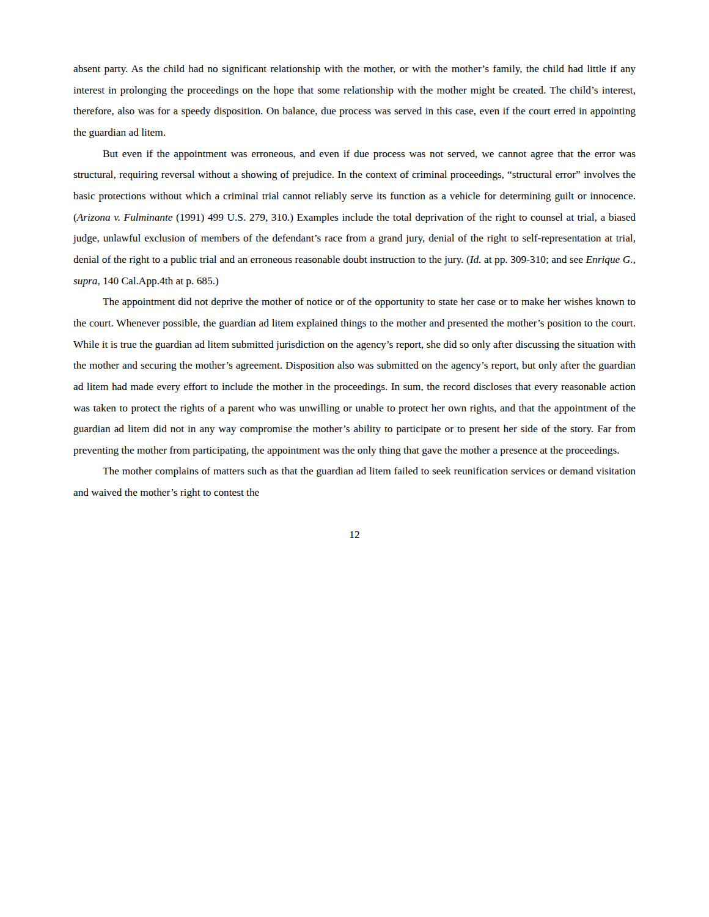absent party. As the child had no significant relationship with the mother, or with the mother’s family, the child had little if any interest in prolonging the proceedings on the hope that some relationship with the mother might be created. The child’s interest, therefore, also was for a speedy disposition. On balance, due process was served in this case, even if the court erred in appointing the guardian ad litem.
But even if the appointment was erroneous, and even if due process was not served, we cannot agree that the error was structural, requiring reversal without a showing of prejudice. In the context of criminal proceedings, “structural error” involves the basic protections without which a criminal trial cannot reliably serve its function as a vehicle for determining guilt or innocence. (Arizona v. Fulminante (1991) 499 U.S. 279, 310.) Examples include the total deprivation of the right to counsel at trial, a biased judge, unlawful exclusion of members of the defendant’s race from a grand jury, denial of the right to self-representation at trial, denial of the right to a public trial and an erroneous reasonable doubt instruction to the jury. (Id. at pp. 309-310; and see Enrique G., supra, 140 Cal.App.4th at p. 685.)
The appointment did not deprive the mother of notice or of the opportunity to state her case or to make her wishes known to the court. Whenever possible, the guardian ad litem explained things to the mother and presented the mother’s position to the court. While it is true the guardian ad litem submitted jurisdiction on the agency’s report, she did so only after discussing the situation with the mother and securing the mother’s agreement. Disposition also was submitted on the agency’s report, but only after the guardian ad litem had made every effort to include the mother in the proceedings. In sum, the record discloses that every reasonable action was taken to protect the rights of a parent who was unwilling or unable to protect her own rights, and that the appointment of the guardian ad litem did not in any way compromise the mother’s ability to participate or to present her side of the story. Far from preventing the mother from participating, the appointment was the only thing that gave the mother a presence at the proceedings.
The mother complains of matters such as that the guardian ad litem failed to seek reunification services or demand visitation and waived the mother’s right to contest the
12